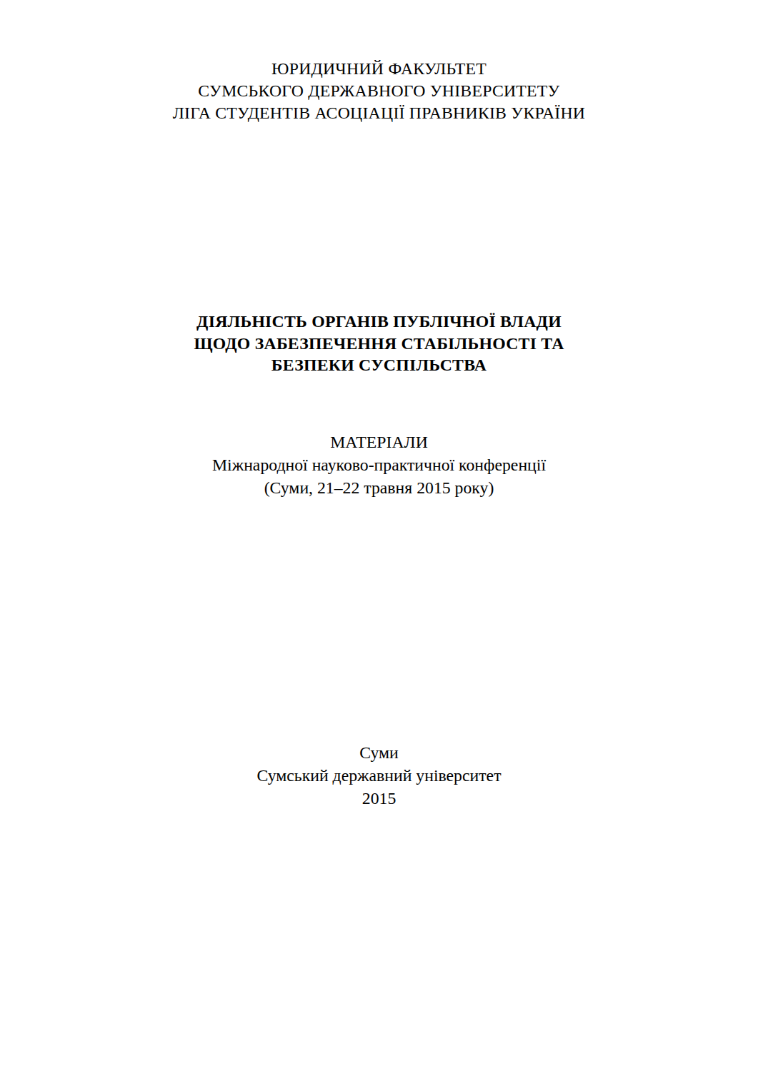ЮРИДИЧНИЙ ФАКУЛЬТЕТ
СУМСЬКОГО ДЕРЖАВНОГО УНІВЕРСИТЕТУ
ЛІГА СТУДЕНТІВ АСОЦІАЦІЇ ПРАВНИКІВ УКРАЇНИ
ДІЯЛЬНІСТЬ ОРГАНІВ ПУБЛІЧНОЇ ВЛАДИ
ЩОДО ЗАБЕЗПЕЧЕННЯ СТАБІЛЬНОСТІ ТА
БЕЗПЕКИ СУСПІЛЬСТВА
МАТЕРІАЛИ
Міжнародної науково-практичної конференції
(Суми, 21–22 травня 2015 року)
Суми
Сумський державний університет
2015